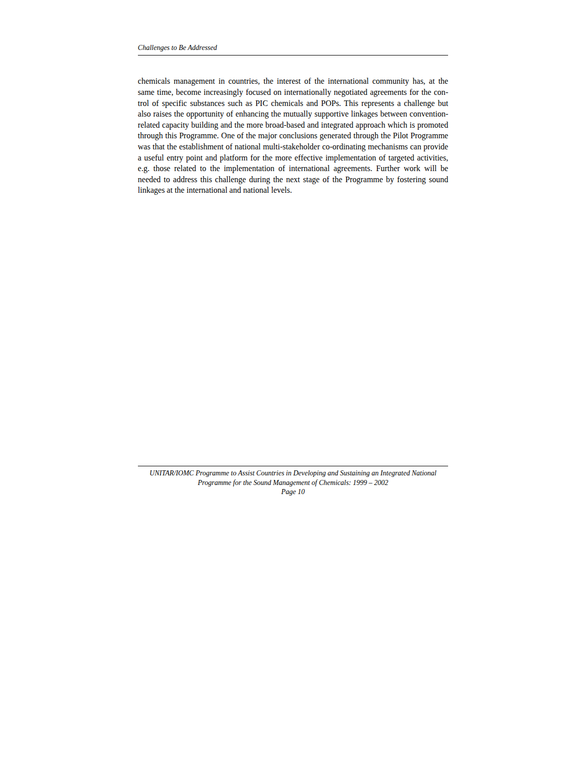Challenges to Be Addressed
chemicals management in countries, the interest of the international community has, at the same time, become increasingly focused on internationally negotiated agreements for the control of specific substances such as PIC chemicals and POPs. This represents a challenge but also raises the opportunity of enhancing the mutually supportive linkages between convention-related capacity building and the more broad-based and integrated approach which is promoted through this Programme. One of the major conclusions generated through the Pilot Programme was that the establishment of national multi-stakeholder co-ordinating mechanisms can provide a useful entry point and platform for the more effective implementation of targeted activities, e.g. those related to the implementation of international agreements. Further work will be needed to address this challenge during the next stage of the Programme by fostering sound linkages at the international and national levels.
UNITAR/IOMC Programme to Assist Countries in Developing and Sustaining an Integrated National
Programme for the Sound Management of Chemicals: 1999 – 2002
Page 10